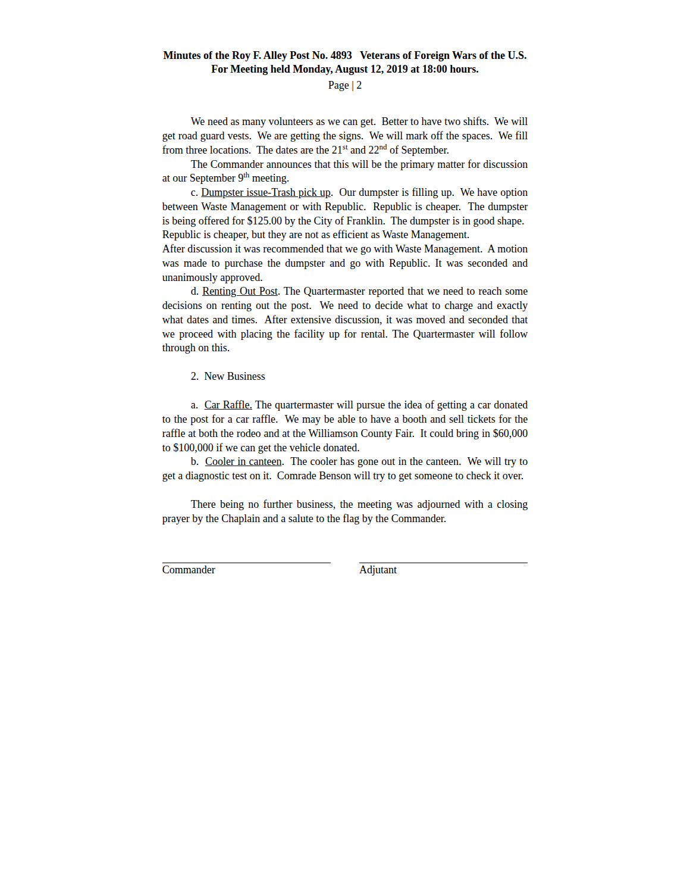Minutes of the Roy F. Alley Post No. 4893 Veterans of Foreign Wars of the U.S. For Meeting held Monday, August 12, 2019 at 18:00 hours. Page | 2
We need as many volunteers as we can get. Better to have two shifts. We will get road guard vests. We are getting the signs. We will mark off the spaces. We fill from three locations. The dates are the 21st and 22nd of September.
The Commander announces that this will be the primary matter for discussion at our September 9th meeting.
c. Dumpster issue-Trash pick up. Our dumpster is filling up. We have option between Waste Management or with Republic. Republic is cheaper. The dumpster is being offered for $125.00 by the City of Franklin. The dumpster is in good shape.
Republic is cheaper, but they are not as efficient as Waste Management.
After discussion it was recommended that we go with Waste Management. A motion was made to purchase the dumpster and go with Republic. It was seconded and unanimously approved.
d. Renting Out Post. The Quartermaster reported that we need to reach some decisions on renting out the post. We need to decide what to charge and exactly what dates and times. After extensive discussion, it was moved and seconded that we proceed with placing the facility up for rental. The Quartermaster will follow through on this.
2. New Business
a. Car Raffle. The quartermaster will pursue the idea of getting a car donated to the post for a car raffle. We may be able to have a booth and sell tickets for the raffle at both the rodeo and at the Williamson County Fair. It could bring in $60,000 to $100,000 if we can get the vehicle donated.
b. Cooler in canteen. The cooler has gone out in the canteen. We will try to get a diagnostic test on it. Comrade Benson will try to get someone to check it over.
There being no further business, the meeting was adjourned with a closing prayer by the Chaplain and a salute to the flag by the Commander.
| Commander | | Adjutant |